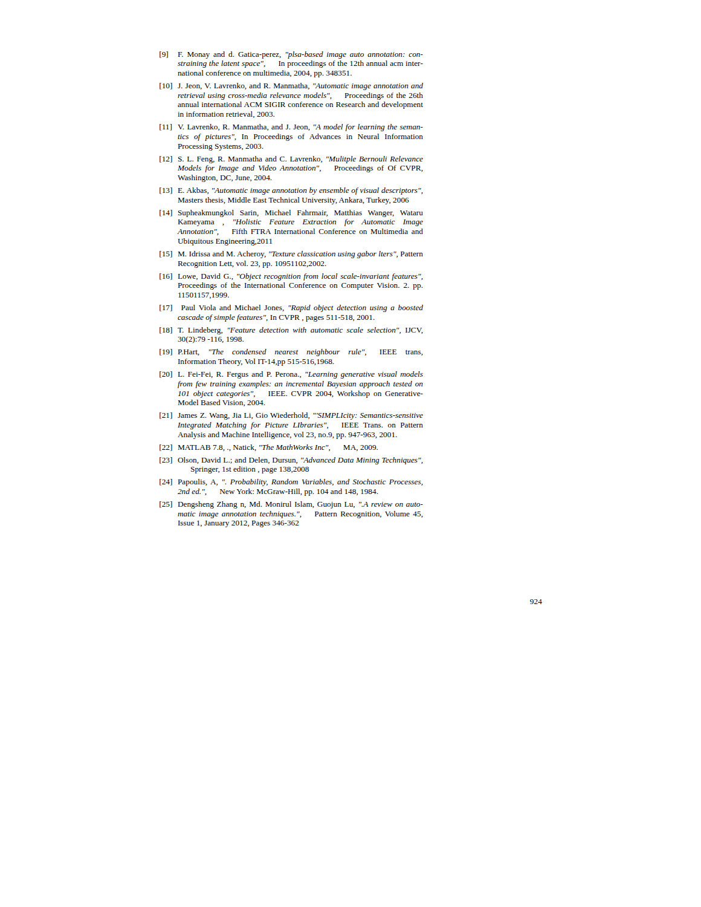[9] F. Monay and d. Gatica-perez, "plsa-based image auto annotation: constraining the latent space", In proceedings of the 12th annual acm international conference on multimedia, 2004, pp. 348351.
[10] J. Jeon, V. Lavrenko, and R. Manmatha, "Automatic image annotation and retrieval using cross-media relevance models", Proceedings of the 26th annual international ACM SIGIR conference on Research and development in information retrieval, 2003.
[11] V. Lavrenko, R. Manmatha, and J. Jeon, "A model for learning the semantics of pictures", In Proceedings of Advances in Neural Information Processing Systems, 2003.
[12] S. L. Feng, R. Manmatha and C. Lavrenko, "Mulitple Bernouli Relevance Models for Image and Video Annotation", Proceedings of Of CVPR, Washington, DC, June, 2004.
[13] E. Akbas, "Automatic image annotation by ensemble of visual descriptors", Masters thesis, Middle East Technical University, Ankara, Turkey, 2006
[14] Supheakmungkol Sarin, Michael Fahrmair, Matthias Wanger, Wataru Kameyama , "Holistic Feature Extraction for Automatic Image Annotation", Fifth FTRA International Conference on Multimedia and Ubiquitous Engineering,2011
[15] M. Idrissa and M. Acheroy, "Texture classication using gabor lters", Pattern Recognition Lett, vol. 23, pp. 10951102,2002.
[16] Lowe, David G., "Object recognition from local scale-invariant features", Proceedings of the International Conference on Computer Vision. 2. pp. 11501157,1999.
[17] Paul Viola and Michael Jones, "Rapid object detection using a boosted cascade of simple features", In CVPR , pages 511-518, 2001.
[18] T. Lindeberg, "Feature detection with automatic scale selection", IJCV, 30(2):79 -116, 1998.
[19] P.Hart, "The condensed nearest neighbour rule", IEEE trans, Information Theory, Vol IT-14,pp 515-516,1968.
[20] L. Fei-Fei, R. Fergus and P. Perona., "Learning generative visual models from few training examples: an incremental Bayesian approach tested on 101 object categories", IEEE. CVPR 2004, Workshop on Generative-Model Based Vision, 2004.
[21] James Z. Wang, Jia Li, Gio Wiederhold, "'SIMPLIcity: Semantics-sensitive Integrated Matching for Picture LIbraries", IEEE Trans. on Pattern Analysis and Machine Intelligence, vol 23, no.9, pp. 947-963, 2001.
[22] MATLAB 7.8, ., Natick, "The MathWorks Inc", MA, 2009.
[23] Olson, David L.; and Delen, Dursun, "Advanced Data Mining Techniques", Springer, 1st edition , page 138,2008
[24] Papoulis, A, ". Probability, Random Variables, and Stochastic Processes, 2nd ed.", New York: McGraw-Hill, pp. 104 and 148, 1984.
[25] Dengsheng Zhang n, Md. Monirul Islam, Guojun Lu, ".A review on automatic image annotation techniques.", Pattern Recognition, Volume 45, Issue 1, January 2012, Pages 346-362
924